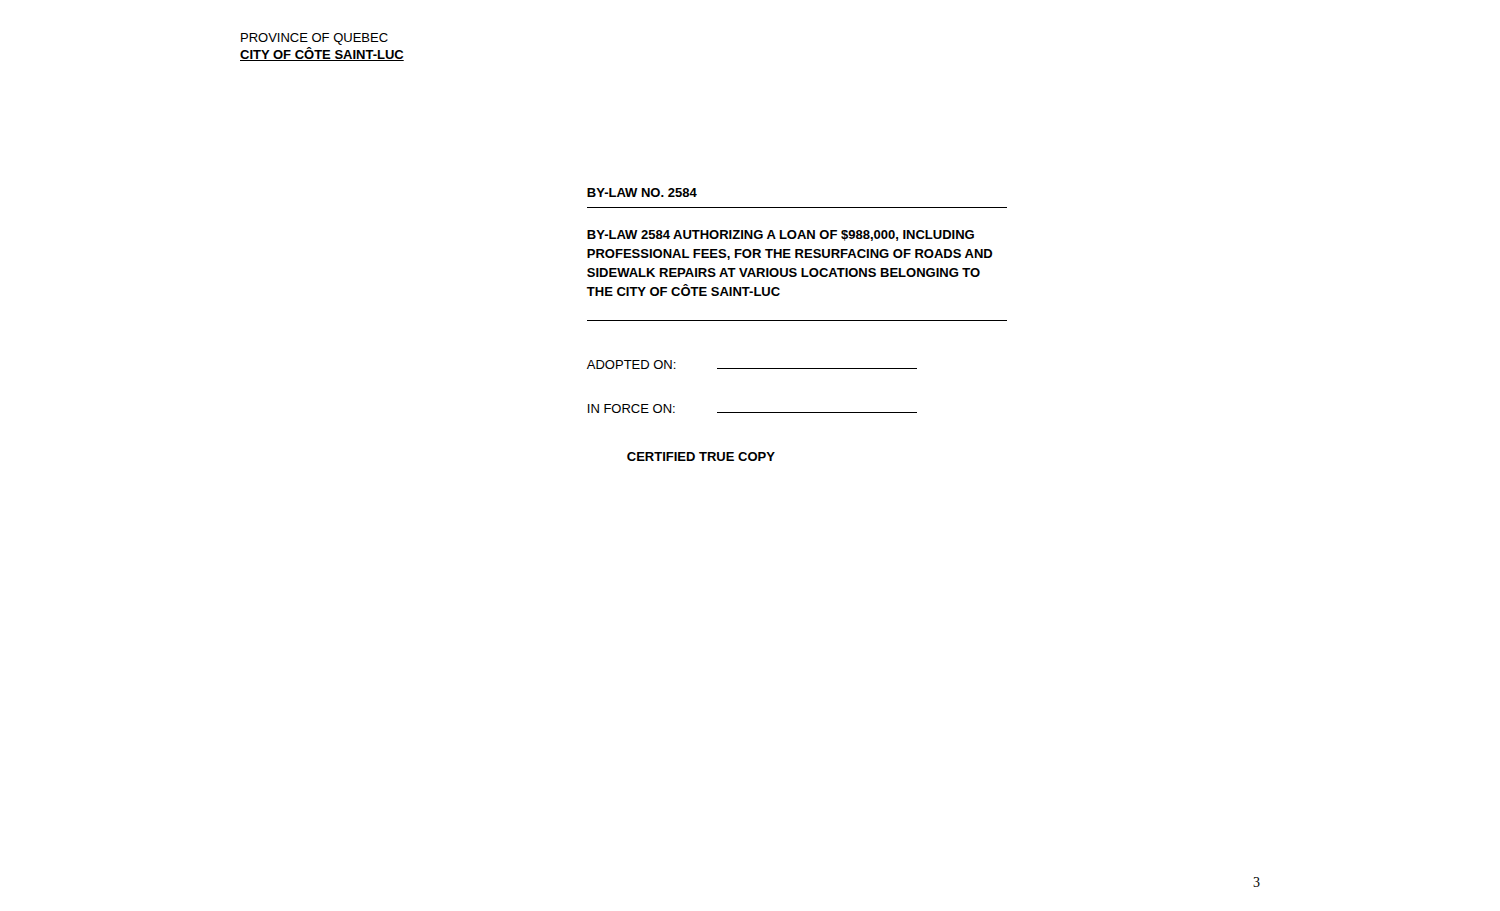PROVINCE OF QUEBEC
CITY OF CÔTE SAINT-LUC
BY-LAW NO. 2584
BY-LAW 2584 AUTHORIZING A LOAN OF $988,000, INCLUDING PROFESSIONAL FEES, FOR THE RESURFACING OF ROADS AND SIDEWALK REPAIRS AT VARIOUS LOCATIONS BELONGING TO THE CITY OF CÔTE SAINT-LUC
ADOPTED ON:
IN FORCE ON:
CERTIFIED TRUE COPY
3